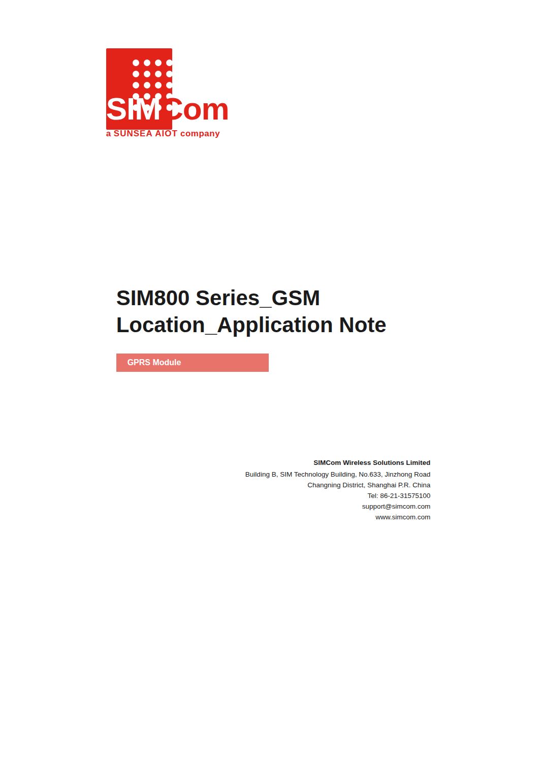SIMCom
a SUNSEA AIOT company
SIM800 Series_GSM
Location_Application Note
GPRS Module
SIMCom Wireless Solutions Limited
Building B, SIM Technology Building, No.633, Jinzhong Road
Changning District, Shanghai P.R. China
Tel: 86-21-31575100
support@simcom.com
www.simcom.com